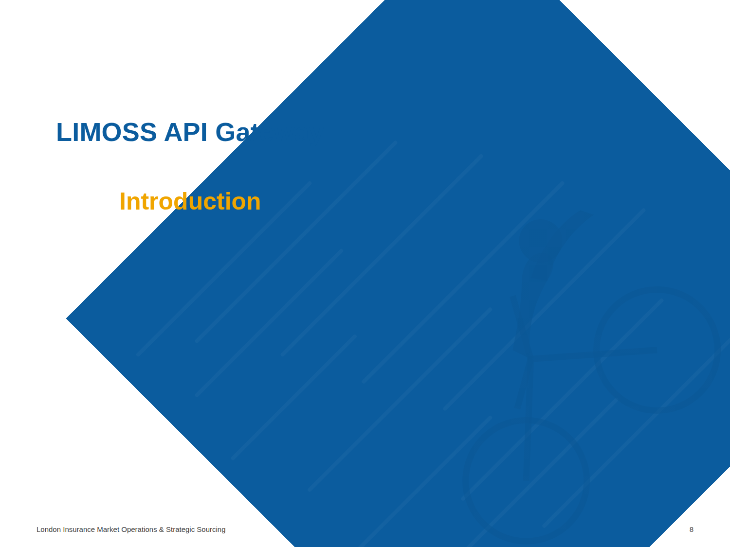LIMOSS API Gateway
Introduction
London Insurance Market Operations & Strategic Sourcing 8